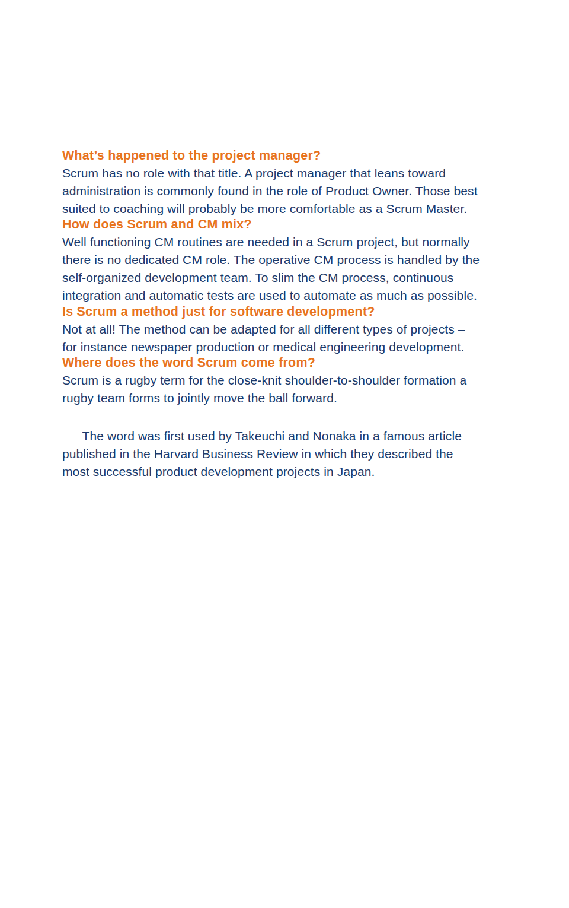What’s happened to the project manager?
Scrum has no role with that title. A project manager that leans toward administration is commonly found in the role of Product Owner. Those best suited to coaching will probably be more comfortable as a Scrum Master.
How does Scrum and CM mix?
Well functioning CM routines are needed in a Scrum project, but normally there is no dedicated CM role. The operative CM process is handled by the self-organized development team. To slim the CM process, continuous integration and automatic tests are used to automate as much as possible.
Is Scrum a method just for software development?
Not at all! The method can be adapted for all different types of projects – for instance newspaper production or medical engineering development.
Where does the word Scrum come from?
Scrum is a rugby term for the close-knit shoulder-to-shoulder formation a rugby team forms to jointly move the ball forward.
The word was first used by Takeuchi and Nonaka in a famous article published in the Harvard Business Review in which they described the most successful product development projects in Japan.